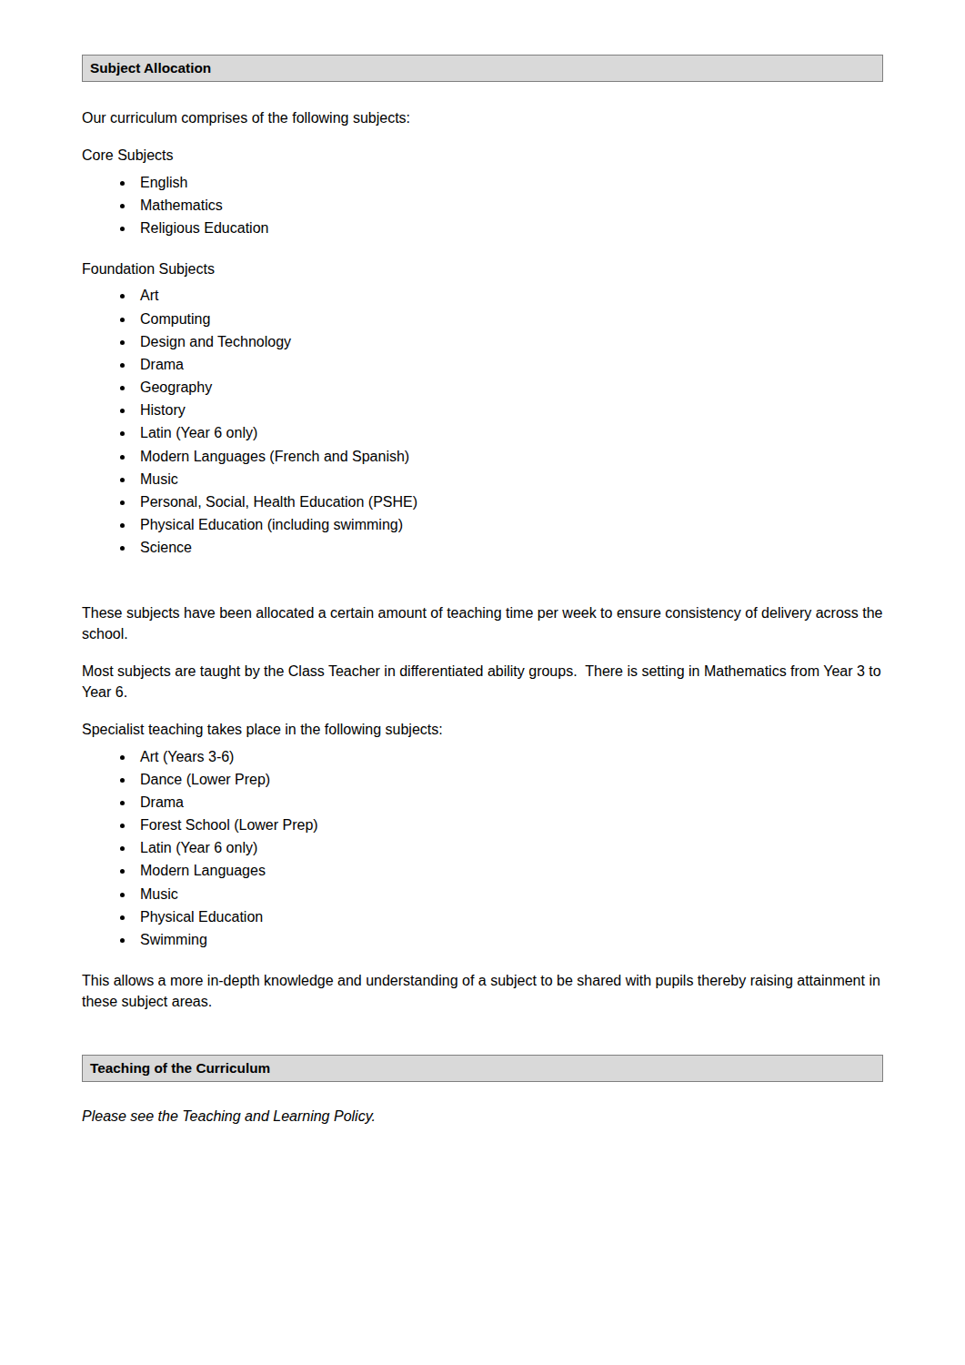Subject Allocation
Our curriculum comprises of the following subjects:
Core Subjects
English
Mathematics
Religious Education
Foundation Subjects
Art
Computing
Design and Technology
Drama
Geography
History
Latin (Year 6 only)
Modern Languages (French and Spanish)
Music
Personal, Social, Health Education (PSHE)
Physical Education (including swimming)
Science
These subjects have been allocated a certain amount of teaching time per week to ensure consistency of delivery across the school.
Most subjects are taught by the Class Teacher in differentiated ability groups. There is setting in Mathematics from Year 3 to Year 6.
Specialist teaching takes place in the following subjects:
Art (Years 3-6)
Dance (Lower Prep)
Drama
Forest School (Lower Prep)
Latin (Year 6 only)
Modern Languages
Music
Physical Education
Swimming
This allows a more in-depth knowledge and understanding of a subject to be shared with pupils thereby raising attainment in these subject areas.
Teaching of the Curriculum
Please see the Teaching and Learning Policy.